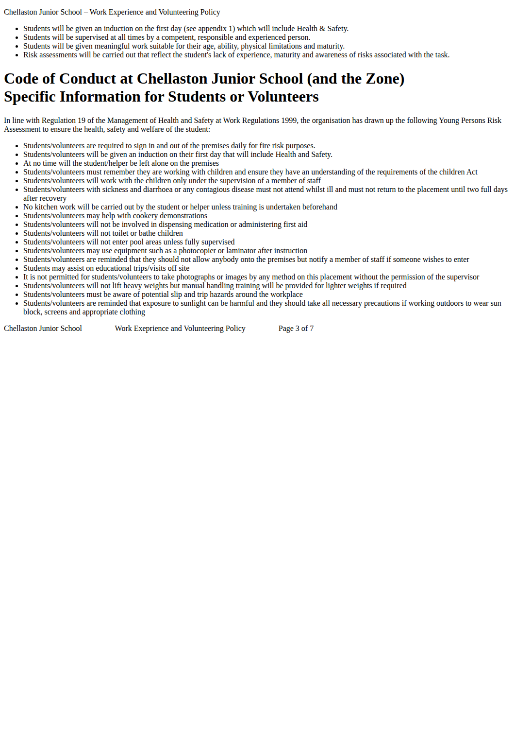Chellaston Junior School – Work Experience and Volunteering Policy
Students will be given an induction on the first day (see appendix 1) which will include Health & Safety.
Students will be supervised at all times by a competent, responsible and experienced person.
Students will be given meaningful work suitable for their age, ability, physical limitations and maturity.
Risk assessments will be carried out that reflect the student's lack of experience, maturity and awareness of risks associated with the task.
Code of Conduct at Chellaston Junior School (and the Zone)
Specific Information for Students or Volunteers
In line with Regulation 19 of the Management of Health and Safety at Work Regulations 1999, the organisation has drawn up the following Young Persons Risk Assessment to ensure the health, safety and welfare of the student:
Students/volunteers are required to sign in and out of the premises daily for fire risk purposes.
Students/volunteers will be given an induction on their first day that will include Health and Safety.
At no time will the student/helper be left alone on the premises
Students/volunteers must remember they are working with children and ensure they have an understanding of the requirements of the children Act
Students/volunteers will work with the children only under the supervision of a member of staff
Students/volunteers with sickness and diarrhoea or any contagious disease must not attend whilst ill and must not return to the placement until two full days after recovery
No kitchen work will be carried out by the student or helper unless training is undertaken beforehand
Students/volunteers may help with cookery demonstrations
Students/volunteers will not be involved in dispensing medication or administering first aid
Students/volunteers will not toilet or bathe children
Students/volunteers will not enter pool areas unless fully supervised
Students/volunteers may use equipment such as a photocopier or laminator after instruction
Students/volunteers are reminded that they should not allow anybody onto the premises but notify a member of staff if someone wishes to enter
Students may assist on educational trips/visits off site
It is not permitted for students/volunteers to take photographs or images by any method on this placement without the permission of the supervisor
Students/volunteers will not lift heavy weights but manual handling training will be provided for lighter weights if required
Students/volunteers must be aware of potential slip and trip hazards around the workplace
Students/volunteers are reminded that exposure to sunlight can be harmful and they should take all necessary precautions if working outdoors to wear sun block, screens and appropriate clothing
Chellaston Junior School Work Exeprience and Volunteering Policy Page 3 of 7